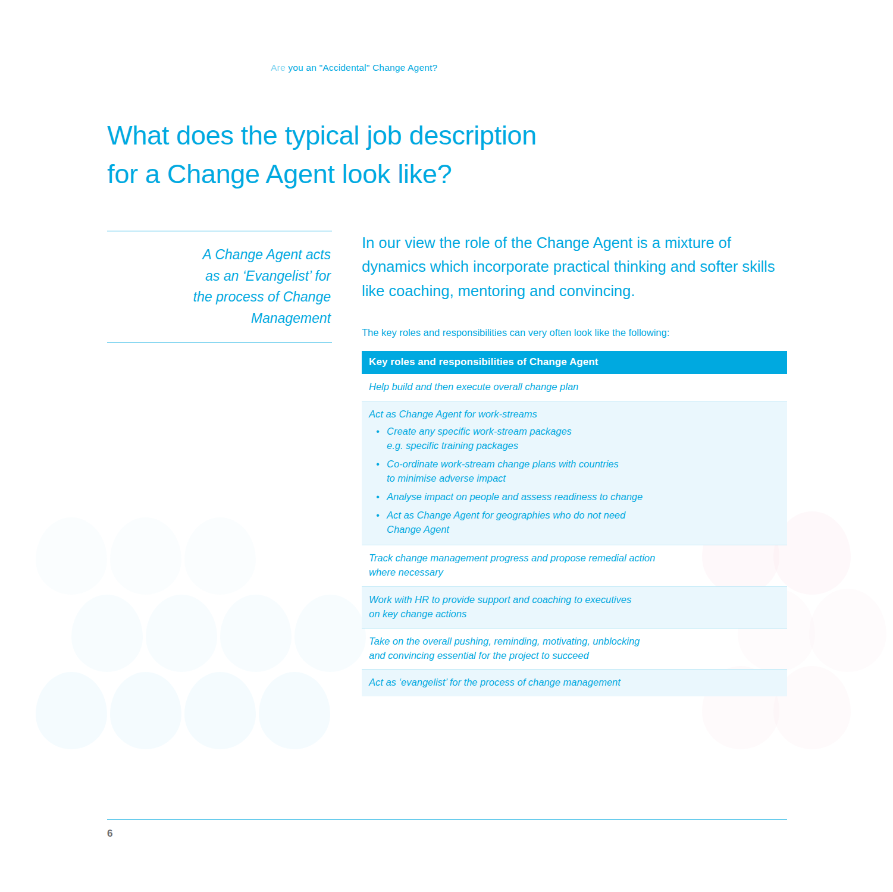Are you an "Accidental" Change Agent?
What does the typical job description
for a Change Agent look like?
A Change Agent acts
as an ‘Evangelist’ for
the process of Change
Management
In our view the role of the Change Agent is a mixture of dynamics which incorporate practical thinking and softer skills like coaching, mentoring and convincing.
The key roles and responsibilities can very often look like the following:
| Key roles and responsibilities of Change Agent |
| --- |
| Help build and then execute overall change plan |
| Act as Change Agent for work-streams Create any specific work-stream packages e.g. specific training packages Co-ordinate work-stream change plans with countries to minimise adverse impact Analyse impact on people and assess readiness to change Act as Change Agent for geographies who do not need Change Agent |
| Track change management progress and propose remedial action where necessary |
| Work with HR to provide support and coaching to executives on key change actions |
| Take on the overall pushing, reminding, motivating, unblocking and convincing essential for the project to succeed |
| Act as ‘evangelist’ for the process of change management |
6